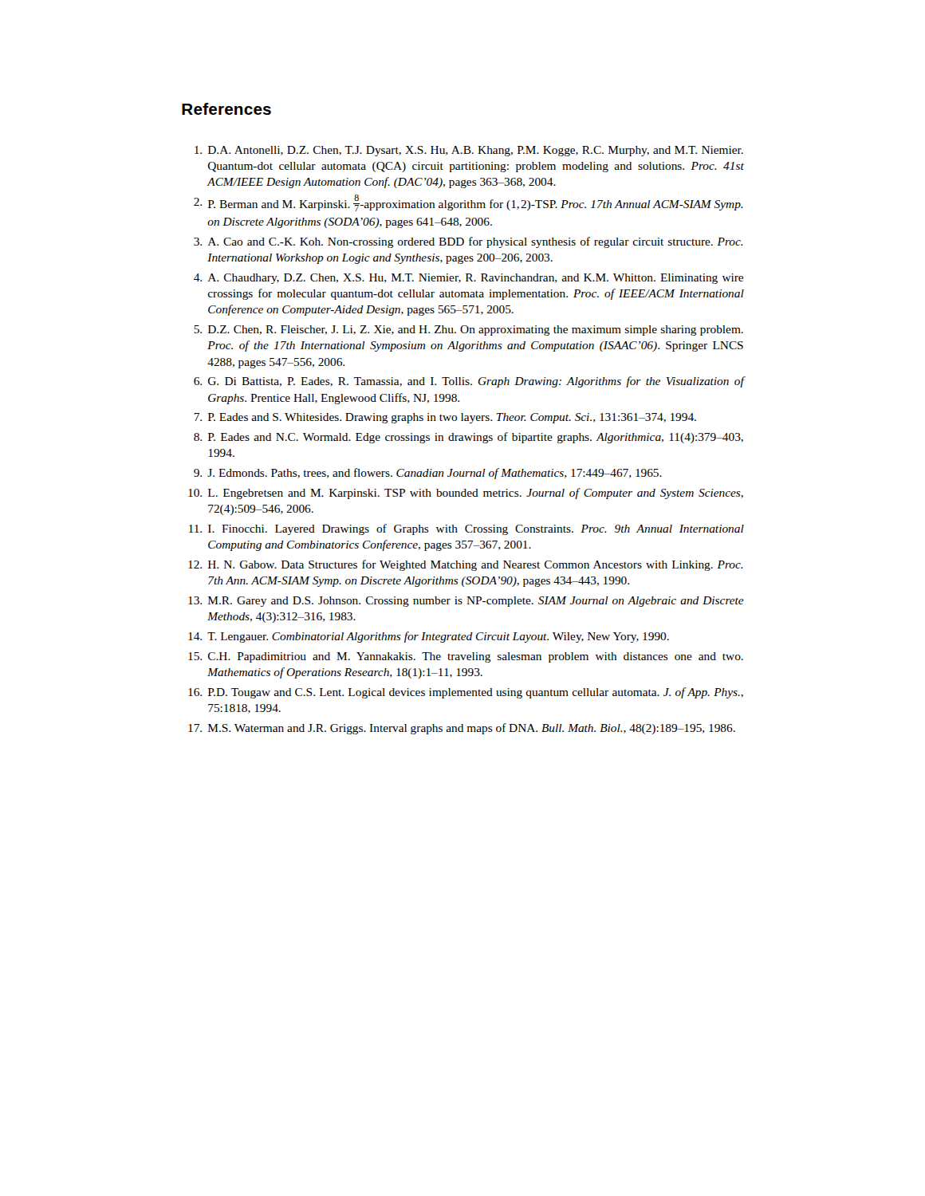References
D.A. Antonelli, D.Z. Chen, T.J. Dysart, X.S. Hu, A.B. Khang, P.M. Kogge, R.C. Murphy, and M.T. Niemier. Quantum-dot cellular automata (QCA) circuit partitioning: problem modeling and solutions. Proc. 41st ACM/IEEE Design Automation Conf. (DAC’04), pages 363–368, 2004.
P. Berman and M. Karpinski. 87-approximation algorithm for (1, 2)-TSP. Proc. 17th Annual ACM-SIAM Symp. on Discrete Algorithms (SODA’06), pages 641–648, 2006.
A. Cao and C.-K. Koh. Non-crossing ordered BDD for physical synthesis of regular circuit structure. Proc. International Workshop on Logic and Synthesis, pages 200–206, 2003.
A. Chaudhary, D.Z. Chen, X.S. Hu, M.T. Niemier, R. Ravinchandran, and K.M. Whitton. Eliminating wire crossings for molecular quantum-dot cellular automata implementation. Proc. of IEEE/ACM International Conference on Computer-Aided Design, pages 565–571, 2005.
D.Z. Chen, R. Fleischer, J. Li, Z. Xie, and H. Zhu. On approximating the maximum simple sharing problem. Proc. of the 17th International Symposium on Algorithms and Computation (ISAAC’06). Springer LNCS 4288, pages 547–556, 2006.
G. Di Battista, P. Eades, R. Tamassia, and I. Tollis. Graph Drawing: Algorithms for the Visualization of Graphs. Prentice Hall, Englewood Cliffs, NJ, 1998.
P. Eades and S. Whitesides. Drawing graphs in two layers. Theor. Comput. Sci., 131:361–374, 1994.
P. Eades and N.C. Wormald. Edge crossings in drawings of bipartite graphs. Algorithmica, 11(4):379–403, 1994.
J. Edmonds. Paths, trees, and flowers. Canadian Journal of Mathematics, 17:449–467, 1965.
L. Engebretsen and M. Karpinski. TSP with bounded metrics. Journal of Computer and System Sciences, 72(4):509–546, 2006.
I. Finocchi. Layered Drawings of Graphs with Crossing Constraints. Proc. 9th Annual International Computing and Combinatorics Conference, pages 357–367, 2001.
H. N. Gabow. Data Structures for Weighted Matching and Nearest Common Ancestors with Linking. Proc. 7th Ann. ACM-SIAM Symp. on Discrete Algorithms (SODA’90), pages 434–443, 1990.
M.R. Garey and D.S. Johnson. Crossing number is NP-complete. SIAM Journal on Algebraic and Discrete Methods, 4(3):312–316, 1983.
T. Lengauer. Combinatorial Algorithms for Integrated Circuit Layout. Wiley, New Yory, 1990.
C.H. Papadimitriou and M. Yannakakis. The traveling salesman problem with distances one and two. Mathematics of Operations Research, 18(1):1–11, 1993.
P.D. Tougaw and C.S. Lent. Logical devices implemented using quantum cellular automata. J. of App. Phys., 75:1818, 1994.
M.S. Waterman and J.R. Griggs. Interval graphs and maps of DNA. Bull. Math. Biol., 48(2):189–195, 1986.